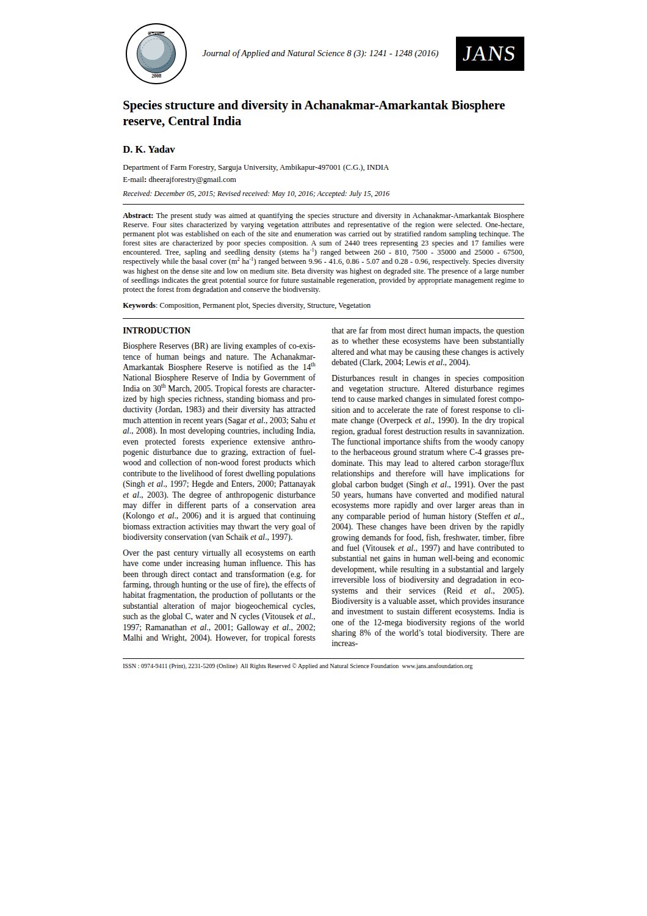अनुप्रयुक्त
2008
Journal of Applied and Natural Science 8 (3): 1241 - 1248 (2016)
JANS
Species structure and diversity in Achanakmar-Amarkantak Biosphere reserve, Central India
D. K. Yadav
Department of Farm Forestry, Sarguja University, Ambikapur-497001 (C.G.), INDIA
E-mail: dheerajforestry@gmail.com
Received: December 05, 2015; Revised received: May 10, 2016; Accepted: July 15, 2016
Abstract: The present study was aimed at quantifying the species structure and diversity in Achanakmar-Amarkantak Biosphere Reserve. Four sites characterized by varying vegetation attributes and representative of the region were selected. One-hectare, permanent plot was established on each of the site and enumeration was carried out by stratified random sampling techinque. The forest sites are characterized by poor species composition. A sum of 2440 trees representing 23 species and 17 families were encountered. Tree, sapling and seedling density (stems ha-1) ranged between 260 - 810, 7500 - 35000 and 25000 - 67500, respectively while the basal cover (m2 ha-1) ranged between 9.96 - 41.6, 0.86 - 5.07 and 0.28 - 0.96, respectively. Species diversity was highest on the dense site and low on medium site. Beta diversity was highest on degraded site. The presence of a large number of seedlings indicates the great potential source for future sustainable regeneration, provided by appropriate management regime to protect the forest from degradation and conserve the biodiversity.
Keywords: Composition, Permanent plot, Species diversity, Structure, Vegetation
INTRODUCTION
Biosphere Reserves (BR) are living examples of co-existence of human beings and nature. The Achanakmar-Amarkantak Biosphere Reserve is notified as the 14th National Biosphere Reserve of India by Government of India on 30th March, 2005. Tropical forests are characterized by high species richness, standing biomass and productivity (Jordan, 1983) and their diversity has attracted much attention in recent years (Sagar et al., 2003; Sahu et al., 2008). In most developing countries, including India, even protected forests experience extensive anthropogenic disturbance due to grazing, extraction of fuelwood and collection of non-wood forest products which contribute to the livelihood of forest dwelling populations (Singh et al., 1997; Hegde and Enters, 2000; Pattanayak et al., 2003). The degree of anthropogenic disturbance may differ in different parts of a conservation area (Kolongo et al., 2006) and it is argued that continuing biomass extraction activities may thwart the very goal of biodiversity conservation (van Schaik et al., 1997).
Over the past century virtually all ecosystems on earth have come under increasing human influence. This has been through direct contact and transformation (e.g. for farming, through hunting or the use of fire), the effects of habitat fragmentation, the production of pollutants or the substantial alteration of major biogeochemical cycles, such as the global C, water and N cycles (Vitousek et al., 1997; Ramanathan et al., 2001; Galloway et al., 2002; Malhi and Wright, 2004). However, for tropical forests that are far from most direct human impacts, the question as to whether these ecosystems have been substantially altered and what may be causing these changes is actively debated (Clark, 2004; Lewis et al., 2004).
Disturbances result in changes in species composition and vegetation structure. Altered disturbance regimes tend to cause marked changes in simulated forest composition and to accelerate the rate of forest response to climate change (Overpeck et al., 1990). In the dry tropical region, gradual forest destruction results in savannization. The functional importance shifts from the woody canopy to the herbaceous ground stratum where C-4 grasses predominate. This may lead to altered carbon storage/flux relationships and therefore will have implications for global carbon budget (Singh et al., 1991). Over the past 50 years, humans have converted and modified natural ecosystems more rapidly and over larger areas than in any comparable period of human history (Steffen et al., 2004). These changes have been driven by the rapidly growing demands for food, fish, freshwater, timber, fibre and fuel (Vitousek et al., 1997) and have contributed to substantial net gains in human well-being and economic development, while resulting in a substantial and largely irreversible loss of biodiversity and degradation in ecosystems and their services (Reid et al., 2005). Biodiversity is a valuable asset, which provides insurance and investment to sustain different ecosystems. India is one of the 12-mega biodiversity regions of the world sharing 8% of the world’s total biodiversity. There are increas-
ISSN : 0974-9411 (Print), 2231-5209 (Online) All Rights Reserved © Applied and Natural Science Foundation www.jans.ansfoundation.org